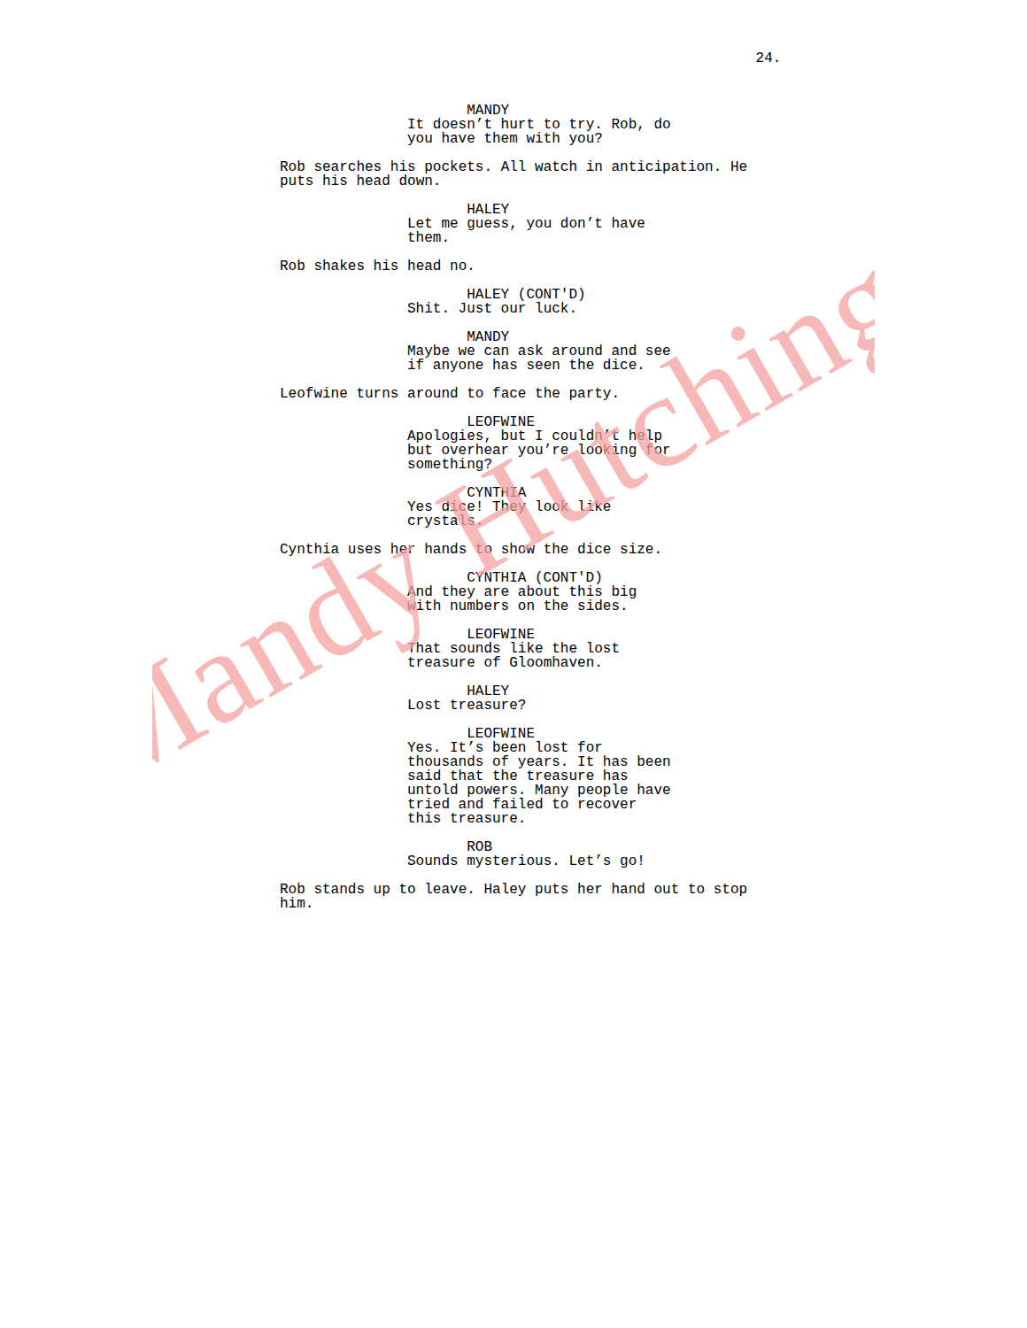Mandy Hutchings
24.
MANDY
It doesn’t hurt to try. Rob, do you have them with you?
Rob searches his pockets. All watch in anticipation. He puts his head down.
HALEY
Let me guess, you don’t have them.
Rob shakes his head no.
HALEY (CONT'D)
Shit. Just our luck.
MANDY
Maybe we can ask around and see if anyone has seen the dice.
Leofwine turns around to face the party.
LEOFWINE
Apologies, but I couldn’t help but overhear you’re looking for something?
CYNTHIA
Yes dice! They look like crystals.
Cynthia uses her hands to show the dice size.
CYNTHIA (CONT'D)
And they are about this big with numbers on the sides.
LEOFWINE
That sounds like the lost treasure of Gloomhaven.
HALEY
Lost treasure?
LEOFWINE
Yes. It’s been lost for thousands of years. It has been said that the treasure has untold powers. Many people have tried and failed to recover this treasure.
ROB
Sounds mysterious. Let’s go!
Rob stands up to leave. Haley puts her hand out to stop him.